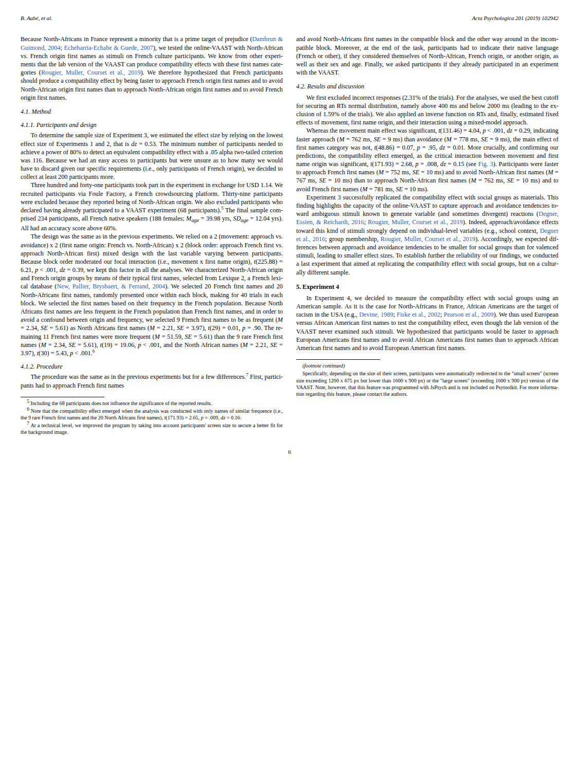B. Aubé, et al.
Acta Psychologica 201 (2019) 102942
Because North-Africans in France represent a minority that is a prime target of prejudice (Dambrun & Guimond, 2004; Echebarria-Echabe & Guede, 2007), we tested the online-VAAST with North-African vs. French origin first names as stimuli on French culture participants. We know from other experiments that the lab version of the VAAST can produce compatibility effects with these first names categories (Rougier, Muller, Courset et al., 2019). We therefore hypothesized that French participants should produce a compatibility effect by being faster to approach French origin first names and to avoid North-African origin first names than to approach North-African origin first names and to avoid French origin first names.
4.1. Method
4.1.1. Participants and design
To determine the sample size of Experiment 3, we estimated the effect size by relying on the lowest effect size of Experiments 1 and 2, that is dz = 0.53. The minimum number of participants needed to achieve a power of 80% to detect an equivalent compatibility effect with a .05 alpha two-tailed criterion was 116. Because we had an easy access to participants but were unsure as to how many we would have to discard given our specific requirements (i.e., only participants of French origin), we decided to collect at least 200 participants more.
Three hundred and forty-one participants took part in the experiment in exchange for USD 1.14. We recruited participants via Foule Factory, a French crowdsourcing platform. Thirty-nine participants were excluded because they reported being of North-African origin. We also excluded participants who declared having already participated to a VAAST experiment (68 participants).5 The final sample comprised 234 participants, all French native speakers (188 females; Mage = 39.98 yrs, SDage = 12.04 yrs). All had an accuracy score above 60%.
The design was the same as in the previous experiments. We relied on a 2 (movement: approach vs. avoidance) x 2 (first name origin: French vs. North-African) x 2 (block order: approach French first vs. approach North-African first) mixed design with the last variable varying between participants. Because block order moderated our focal interaction (i.e., movement x first name origin), t(225.88) = 6.21, p < .001, dz = 0.39, we kept this factor in all the analyses. We characterized North-African origin and French origin groups by means of their typical first names, selected from Lexique 2, a French lexical database (New, Pallier, Brysbaert, & Ferrand, 2004). We selected 20 French first names and 20 North-Africans first names, randomly presented once within each block, making for 40 trials in each block. We selected the first names based on their frequency in the French population. Because North Africans first names are less frequent in the French population than French first names, and in order to avoid a confound between origin and frequency, we selected 9 French first names to be as frequent (M = 2.34, SE = 5.61) as North Africans first names (M = 2.21, SE = 3.97), t(29) = 0.01, p = .90. The remaining 11 French first names were more frequent (M = 51.59, SE = 5.61) than the 9 rare French first names (M = 2.34, SE = 5.61), t(19) = 19.06, p < .001, and the North African names (M = 2.21, SE = 3.97), t(30) = 5.43, p < .001.6
4.1.2. Procedure
The procedure was the same as in the previous experiments but for a few differences.7 First, participants had to approach French first names
5 Including the 68 participants does not influence the significance of the reported results.
6 Note that the compatibility effect emerged when the analysis was conducted with only names of similar frequence (i.e., the 9 rare French first names and the 20 North Africans first names), t(171.93) = 2.65, p = .009, dz = 0.16.
7 At a technical level, we improved the program by taking into account participants' screen size to secure a better fit for the background image.
and avoid North-Africans first names in the compatible block and the other way around in the incompatible block. Moreover, at the end of the task, participants had to indicate their native language (French or other), if they considered themselves of North-African, French origin, or another origin, as well as their sex and age. Finally, we asked participants if they already participated in an experiment with the VAAST.
4.2. Results and discussion
We first excluded incorrect responses (2.31% of the trials). For the analyses, we used the best cutoff for securing an RTs normal distribution, namely above 400 ms and below 2000 ms (leading to the exclusion of 1.59% of the trials). We also applied an inverse function on RTs and, finally, estimated fixed effects of movement, first name origin, and their interaction using a mixed-model approach.
Whereas the movement main effect was significant, t(131.46) = 4.04, p < .001, dz = 0.29, indicating faster approach (M = 762 ms, SE = 9 ms) than avoidance (M = 778 ms, SE = 9 ms), the main effect of first names category was not, t(48.86) = 0.07, p = .95, dz = 0.01. More crucially, and confirming our predictions, the compatibility effect emerged, as the critical interaction between movement and first name origin was significant, t(171.93) = 2.68, p = .008, dz = 0.15 (see Fig. 3). Participants were faster to approach French first names (M = 752 ms, SE = 10 ms) and to avoid North-African first names (M = 767 ms, SE = 10 ms) than to approach North-African first names (M = 762 ms, SE = 10 ms) and to avoid French first names (M = 781 ms, SE = 10 ms).
Experiment 3 successfully replicated the compatibility effect with social groups as materials. This finding highlights the capacity of the online-VAAST to capture approach and avoidance tendencies toward ambiguous stimuli known to generate variable (and sometimes divergent) reactions (Degner, Essien, & Reichardt, 2016; Rougier, Muller, Courset et al., 2019). Indeed, approach/avoidance effects toward this kind of stimuli strongly depend on individual-level variables (e.g., school context, Degner et al., 2016; group membership, Rougier, Muller, Courset et al., 2019). Accordingly, we expected differences between approach and avoidance tendencies to be smaller for social groups than for valenced stimuli, leading to smaller effect sizes. To establish further the reliability of our findings, we conducted a last experiment that aimed at replicating the compatibility effect with social groups, but on a culturally different sample.
5. Experiment 4
In Experiment 4, we decided to measure the compatibility effect with social groups using an American sample. As it is the case for North-Africans in France, African Americans are the target of racism in the USA (e.g., Devine, 1989; Fiske et al., 2002; Pearson et al., 2009). We thus used European versus African American first names to test the compatibility effect, even though the lab version of the VAAST never examined such stimuli. We hypothesized that participants would be faster to approach European Americans first names and to avoid African Americans first names than to approach African American first names and to avoid European American first names.
(footnote continued)
Specifically, depending on the size of their screen, participants were automatically redirected to the "small screen" (screen size exceeding 1200 x 675 px but lower than 1600 x 900 px) or the "large screen" (exceeding 1600 x 900 px) version of the VAAST. Note, however, that this feature was programmed with JsPsych and is not included on Psytoolkit. For more information regarding this feature, please contact the authors.
6